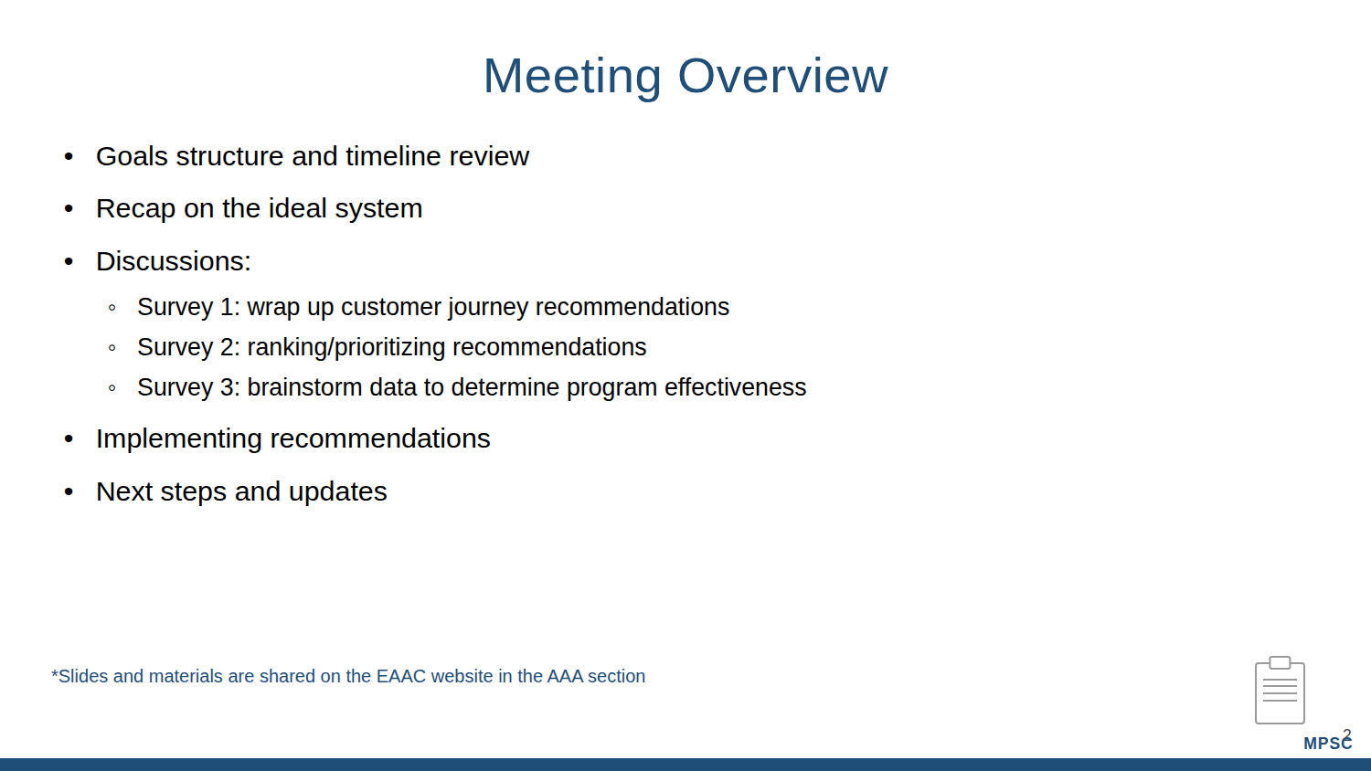Meeting Overview
Goals structure and timeline review
Recap on the ideal system
Discussions:
Survey 1: wrap up customer journey recommendations
Survey 2: ranking/prioritizing recommendations
Survey 3: brainstorm data to determine program effectiveness
Implementing recommendations
Next steps and updates
*Slides and materials are shared on the EAAC website in the AAA section
2
MPSC